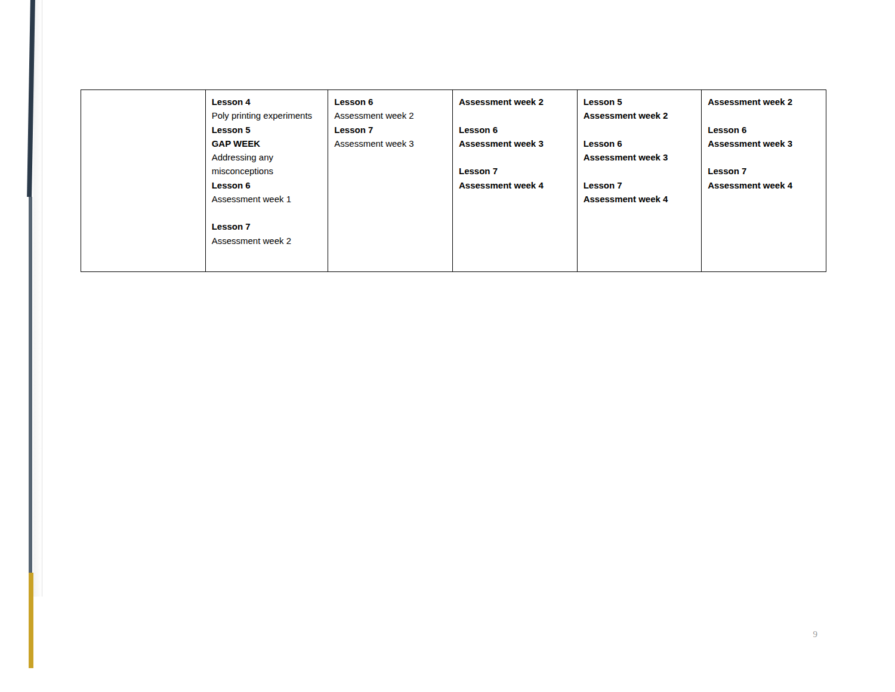| | Lesson 4 Poly printing experiments Lesson 5 GAP WEEK Addressing any misconceptions Lesson 6 Assessment week 1 Lesson 7 Assessment week 2 | Lesson 6 Assessment week 2 Lesson 7 Assessment week 3 | Assessment week 2 Lesson 6 Assessment week 3 Lesson 7 Assessment week 4 | Lesson 5 Assessment week 2 Lesson 6 Assessment week 3 Lesson 7 Assessment week 4 | Assessment week 2 Lesson 6 Assessment week 3 Lesson 7 Assessment week 4 |
9